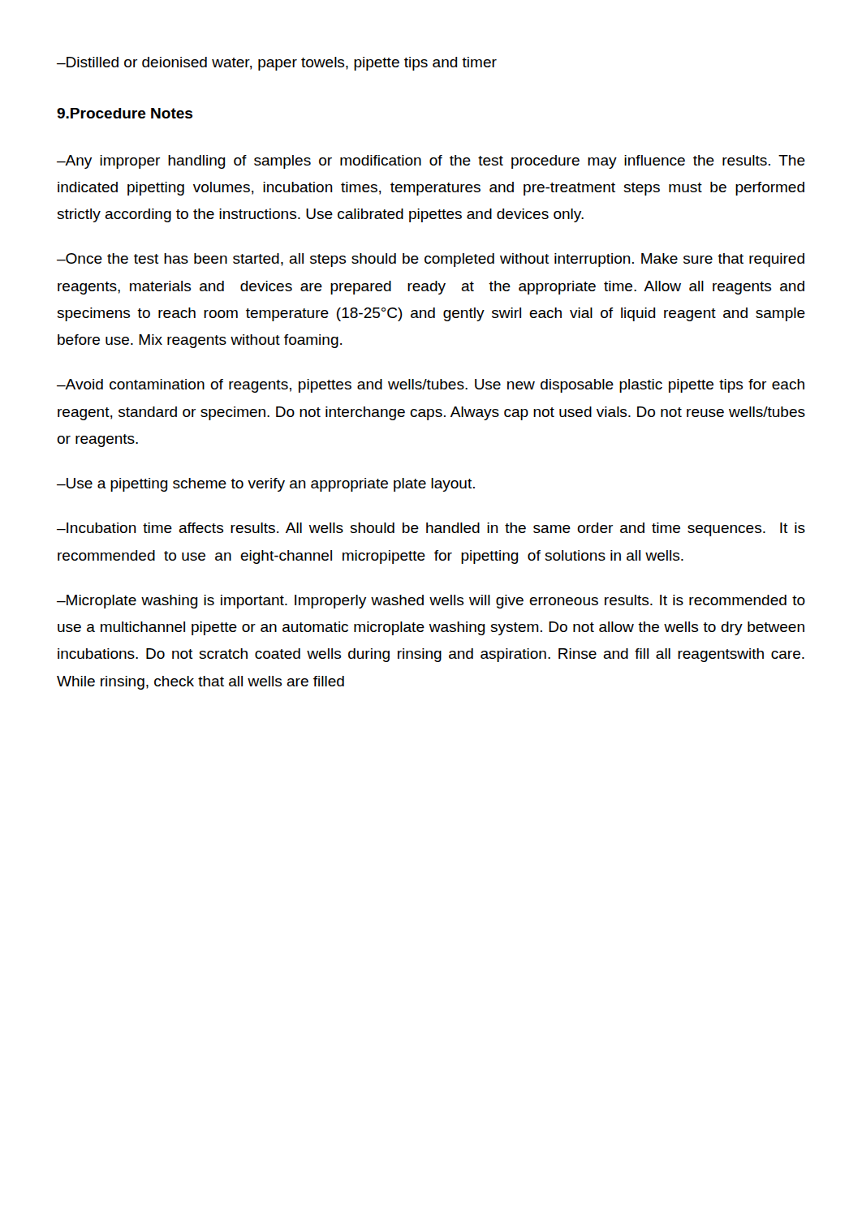–Distilled or deionised water, paper towels, pipette tips and timer
9.Procedure Notes
–Any improper handling of samples or modification of the test procedure may influence the results. The indicated pipetting volumes, incubation times, temperatures and pre-treatment steps must be performed strictly according to the instructions. Use calibrated pipettes and devices only.
–Once the test has been started, all steps should be completed without interruption. Make sure that required reagents, materials and devices are prepared ready at the appropriate time. Allow all reagents and specimens to reach room temperature (18-25°C) and gently swirl each vial of liquid reagent and sample before use. Mix reagents without foaming.
–Avoid contamination of reagents, pipettes and wells/tubes. Use new disposable plastic pipette tips for each reagent, standard or specimen. Do not interchange caps. Always cap not used vials. Do not reuse wells/tubes or reagents.
–Use a pipetting scheme to verify an appropriate plate layout.
–Incubation time affects results. All wells should be handled in the same order and time sequences. It is recommended to use an eight-channel micropipette for pipetting of solutions in all wells.
–Microplate washing is important. Improperly washed wells will give erroneous results. It is recommended to use a multichannel pipette or an automatic microplate washing system. Do not allow the wells to dry between incubations. Do not scratch coated wells during rinsing and aspiration. Rinse and fill all reagentswith care. While rinsing, check that all wells are filled